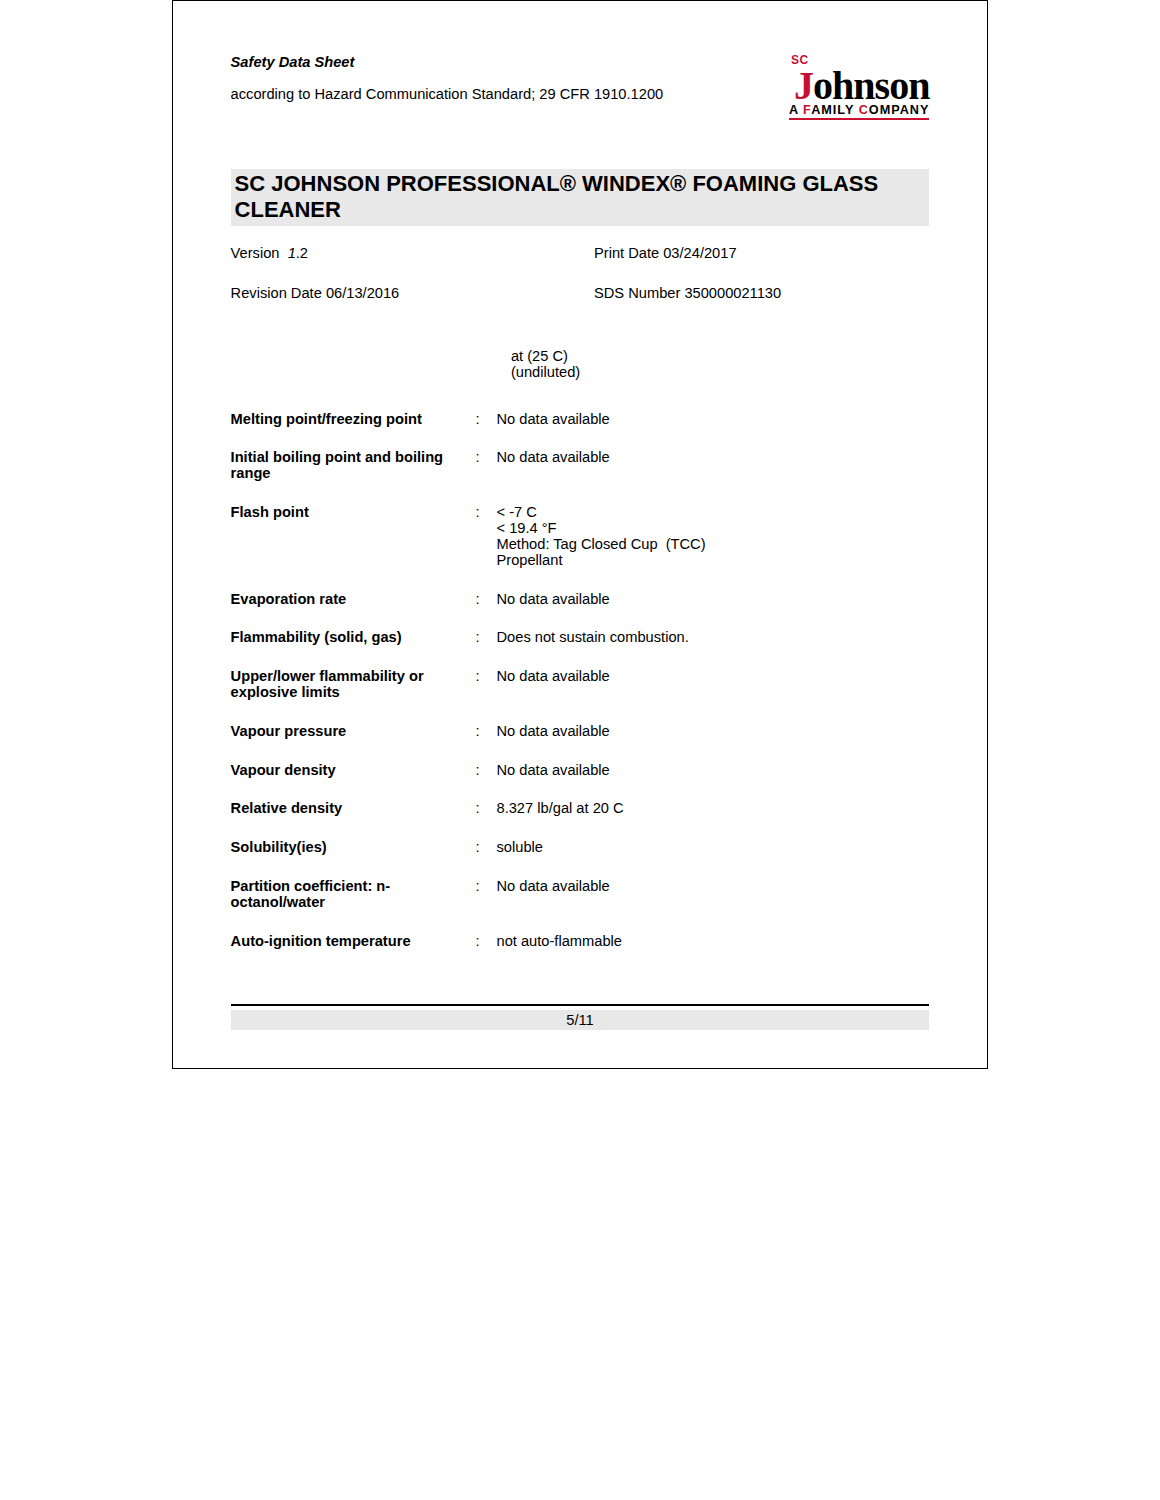Safety Data Sheet
according to Hazard Communication Standard; 29 CFR 1910.1200
SC Johnson A FAMILY COMPANY
SC JOHNSON PROFESSIONAL® WINDEX® FOAMING GLASS CLEANER
Version 1.2
Print Date 03/24/2017
Revision Date 06/13/2016
SDS Number 350000021130
at (25 C) (undiluted)
| Melting point/freezing point | : | No data available |
| Initial boiling point and boiling range | : | No data available |
| Flash point | : | < -7 C < 19.4 °F Method: Tag Closed Cup (TCC) Propellant |
| Evaporation rate | : | No data available |
| Flammability (solid, gas) | : | Does not sustain combustion. |
| Upper/lower flammability or explosive limits | : | No data available |
| Vapour pressure | : | No data available |
| Vapour density | : | No data available |
| Relative density | : | 8.327 lb/gal at 20 C |
| Solubility(ies) | : | soluble |
| Partition coefficient: n-octanol/water | : | No data available |
| Auto-ignition temperature | : | not auto-flammable |
5/11